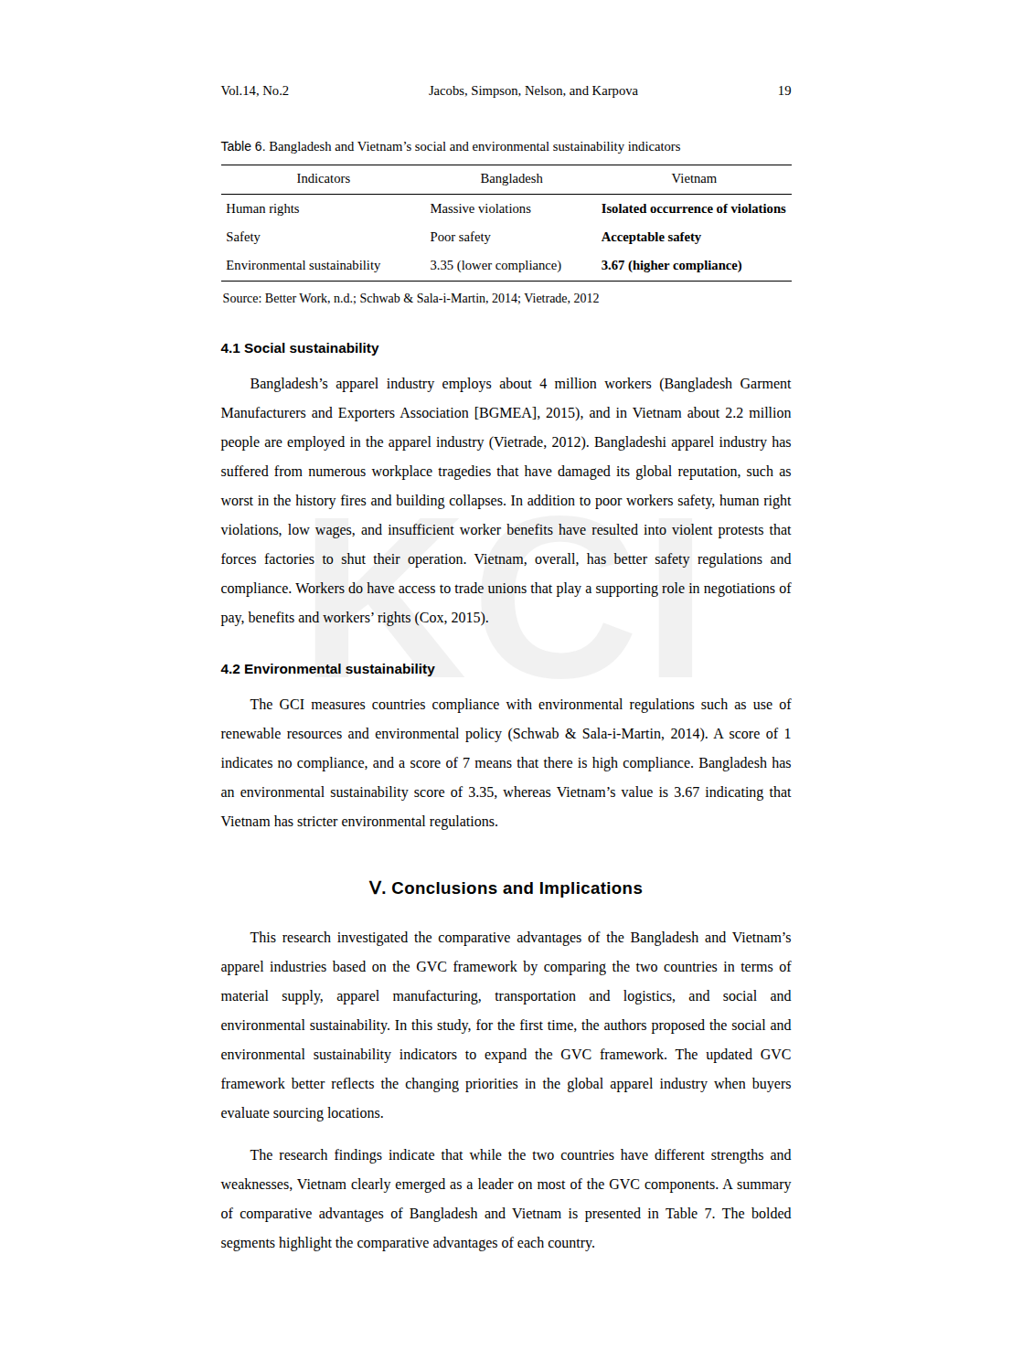KCI
Vol.14, No.2 Jacobs, Simpson, Nelson, and Karpova 19
Table 6. Bangladesh and Vietnam’s social and environmental sustainability indicators
| Indicators | Bangladesh | Vietnam |
| --- | --- | --- |
| Human rights | Massive violations | Isolated occurrence of violations |
| Safety | Poor safety | Acceptable safety |
| Environmental sustainability | 3.35 (lower compliance) | 3.67 (higher compliance) |
Source: Better Work, n.d.; Schwab & Sala-i-Martin, 2014; Vietrade, 2012
4.1 Social sustainability
Bangladesh’s apparel industry employs about 4 million workers (Bangladesh Garment Manufacturers and Exporters Association [BGMEA], 2015), and in Vietnam about 2.2 million people are employed in the apparel industry (Vietrade, 2012). Bangladeshi apparel industry has suffered from numerous workplace tragedies that have damaged its global reputation, such as worst in the history fires and building collapses. In addition to poor workers safety, human right violations, low wages, and insufficient worker benefits have resulted into violent protests that forces factories to shut their operation. Vietnam, overall, has better safety regulations and compliance. Workers do have access to trade unions that play a supporting role in negotiations of pay, benefits and workers’ rights (Cox, 2015).
4.2 Environmental sustainability
The GCI measures countries compliance with environmental regulations such as use of renewable resources and environmental policy (Schwab & Sala-i-Martin, 2014). A score of 1 indicates no compliance, and a score of 7 means that there is high compliance. Bangladesh has an environmental sustainability score of 3.35, whereas Vietnam’s value is 3.67 indicating that Vietnam has stricter environmental regulations.
Ⅴ. Conclusions and Implications
This research investigated the comparative advantages of the Bangladesh and Vietnam’s apparel industries based on the GVC framework by comparing the two countries in terms of material supply, apparel manufacturing, transportation and logistics, and social and environmental sustainability. In this study, for the first time, the authors proposed the social and environmental sustainability indicators to expand the GVC framework. The updated GVC framework better reflects the changing priorities in the global apparel industry when buyers evaluate sourcing locations.
The research findings indicate that while the two countries have different strengths and weaknesses, Vietnam clearly emerged as a leader on most of the GVC components. A summary of comparative advantages of Bangladesh and Vietnam is presented in Table 7. The bolded segments highlight the comparative advantages of each country.